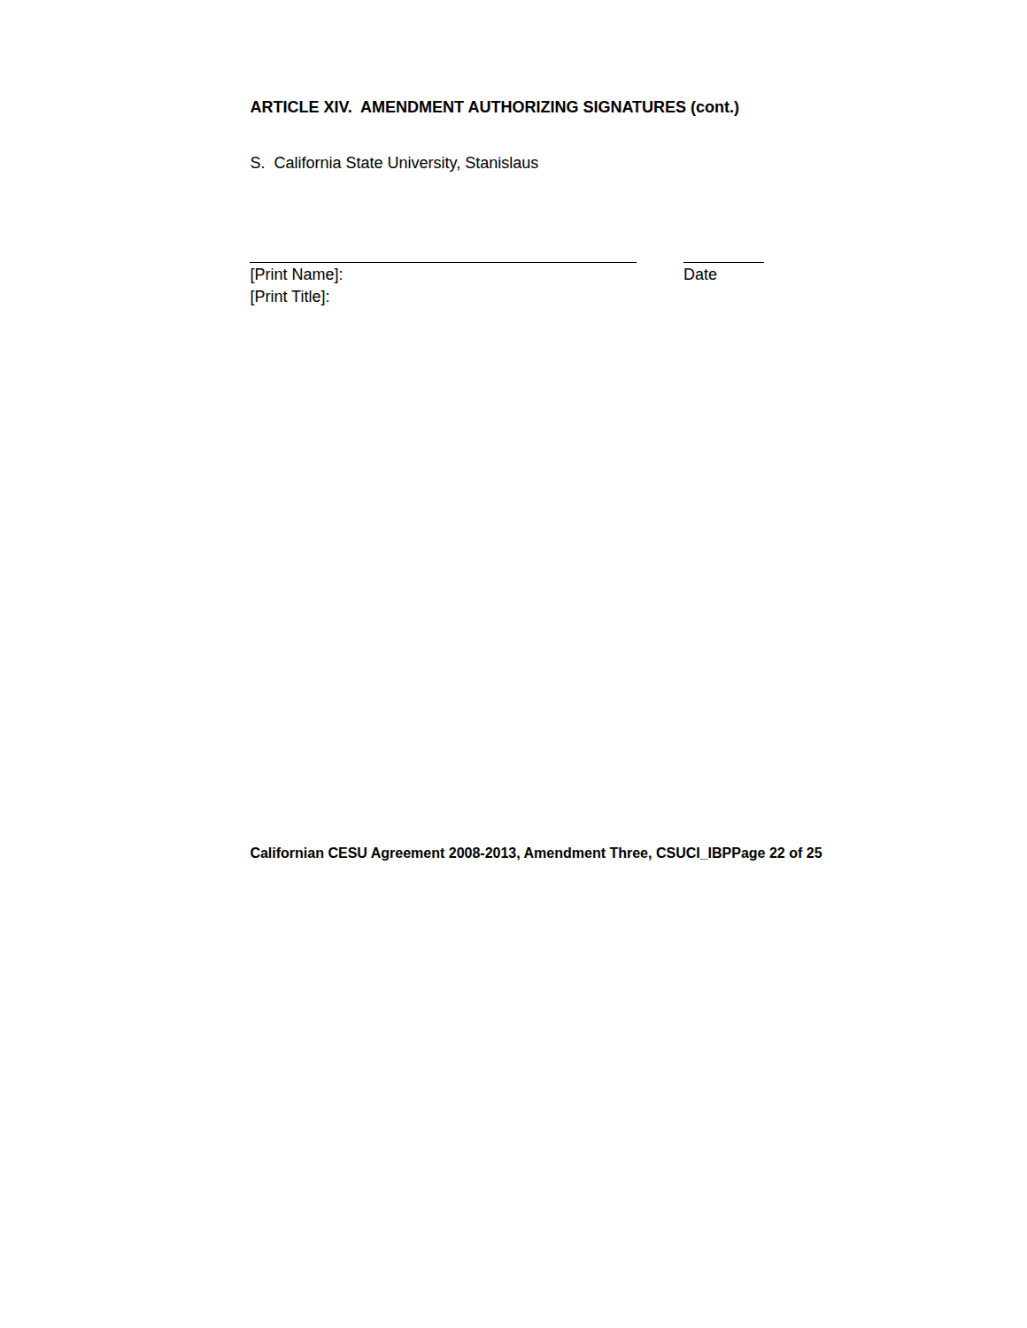ARTICLE XIV. AMENDMENT AUTHORIZING SIGNATURES (cont.)
S. California State University, Stanislaus
[Print Name]: Date
[Print Title]:
Californian CESU Agreement 2008-2013, Amendment Three, CSUCI_IBP Page 22 of 25